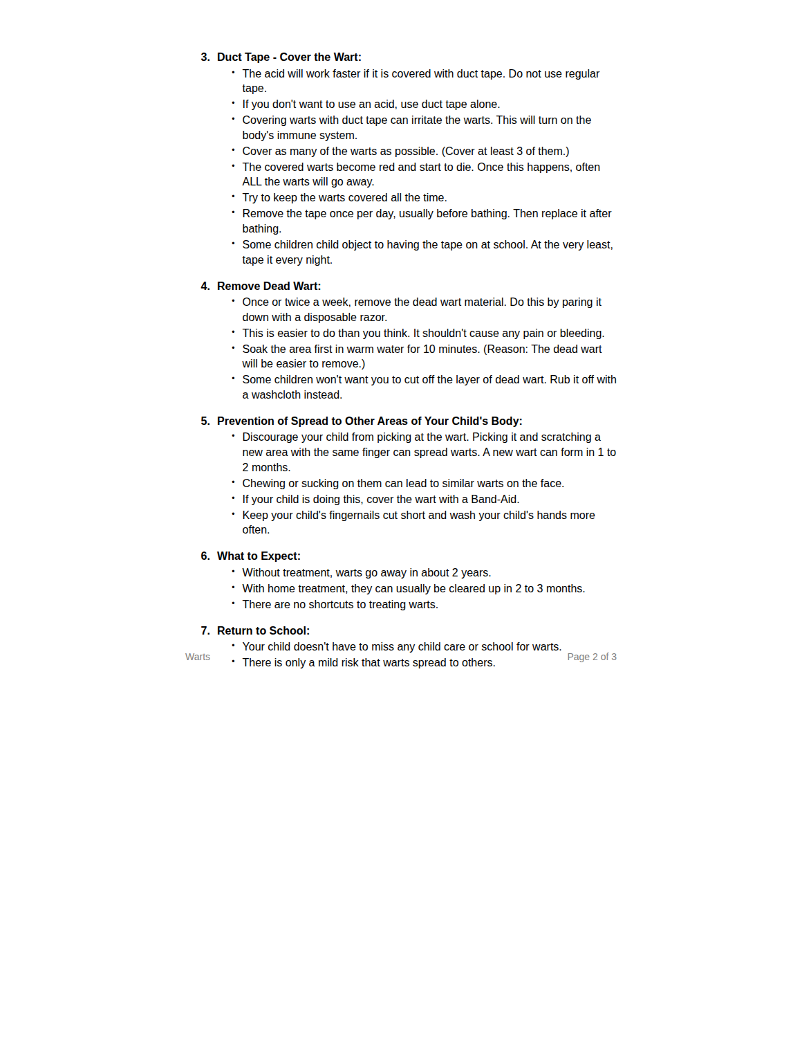Duct Tape - Cover the Wart:
The acid will work faster if it is covered with duct tape. Do not use regular tape.
If you don't want to use an acid, use duct tape alone.
Covering warts with duct tape can irritate the warts. This will turn on the body's immune system.
Cover as many of the warts as possible. (Cover at least 3 of them.)
The covered warts become red and start to die. Once this happens, often ALL the warts will go away.
Try to keep the warts covered all the time.
Remove the tape once per day, usually before bathing. Then replace it after bathing.
Some children child object to having the tape on at school. At the very least, tape it every night.
Remove Dead Wart:
Once or twice a week, remove the dead wart material. Do this by paring it down with a disposable razor.
This is easier to do than you think. It shouldn't cause any pain or bleeding.
Soak the area first in warm water for 10 minutes. (Reason: The dead wart will be easier to remove.)
Some children won't want you to cut off the layer of dead wart. Rub it off with a washcloth instead.
Prevention of Spread to Other Areas of Your Child's Body:
Discourage your child from picking at the wart. Picking it and scratching a new area with the same finger can spread warts. A new wart can form in 1 to 2 months.
Chewing or sucking on them can lead to similar warts on the face.
If your child is doing this, cover the wart with a Band-Aid.
Keep your child's fingernails cut short and wash your child's hands more often.
What to Expect:
Without treatment, warts go away in about 2 years.
With home treatment, they can usually be cleared up in 2 to 3 months.
There are no shortcuts to treating warts.
Return to School:
Your child doesn't have to miss any child care or school for warts.
There is only a mild risk that warts spread to others.
Warts
Page 2 of 3